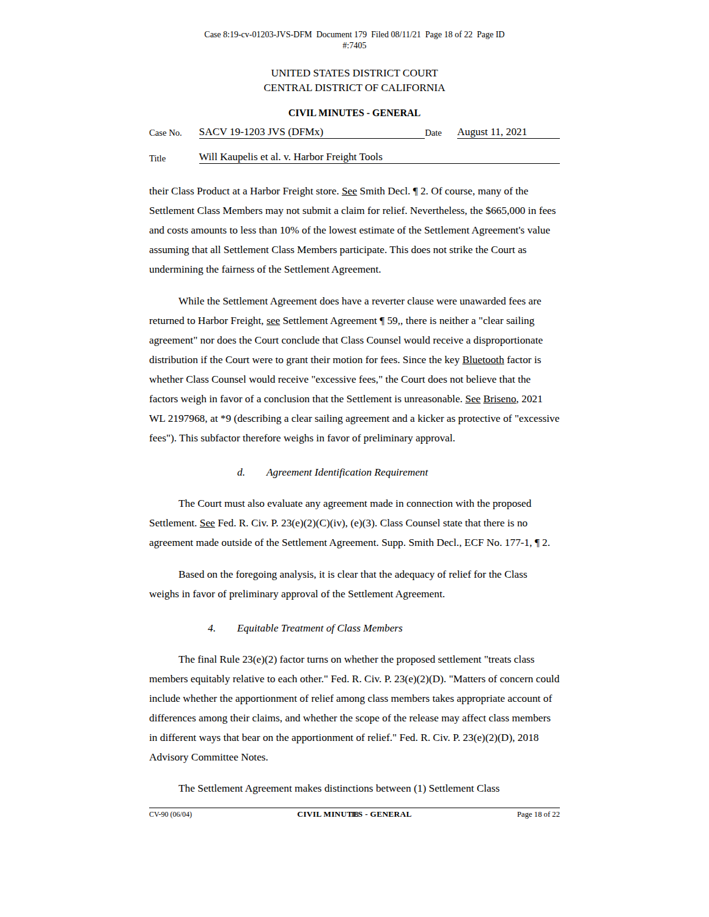Case 8:19-cv-01203-JVS-DFM Document 179 Filed 08/11/21 Page 18 of 22 Page ID
#:7405
UNITED STATES DISTRICT COURT
CENTRAL DISTRICT OF CALIFORNIA
CIVIL MINUTES - GENERAL
| Case No. | SACV 19-1203 JVS (DFMx) | Date | August 11, 2021 |
| Title | Will Kaupelis et al. v. Harbor Freight Tools | |
their Class Product at a Harbor Freight store. See Smith Decl. ¶ 2. Of course, many of the Settlement Class Members may not submit a claim for relief. Nevertheless, the $665,000 in fees and costs amounts to less than 10% of the lowest estimate of the Settlement Agreement's value assuming that all Settlement Class Members participate. This does not strike the Court as undermining the fairness of the Settlement Agreement.
While the Settlement Agreement does have a reverter clause were unawarded fees are returned to Harbor Freight, see Settlement Agreement ¶ 59,, there is neither a "clear sailing agreement" nor does the Court conclude that Class Counsel would receive a disproportionate distribution if the Court were to grant their motion for fees. Since the key Bluetooth factor is whether Class Counsel would receive "excessive fees," the Court does not believe that the factors weigh in favor of a conclusion that the Settlement is unreasonable. See Briseno, 2021 WL 2197968, at *9 (describing a clear sailing agreement and a kicker as protective of "excessive fees"). This subfactor therefore weighs in favor of preliminary approval.
d. Agreement Identification Requirement
The Court must also evaluate any agreement made in connection with the proposed Settlement. See Fed. R. Civ. P. 23(e)(2)(C)(iv), (e)(3). Class Counsel state that there is no agreement made outside of the Settlement Agreement. Supp. Smith Decl., ECF No. 177-1, ¶ 2.
Based on the foregoing analysis, it is clear that the adequacy of relief for the Class weighs in favor of preliminary approval of the Settlement Agreement.
4. Equitable Treatment of Class Members
The final Rule 23(e)(2) factor turns on whether the proposed settlement "treats class members equitably relative to each other." Fed. R. Civ. P. 23(e)(2)(D). "Matters of concern could include whether the apportionment of relief among class members takes appropriate account of differences among their claims, and whether the scope of the release may affect class members in different ways that bear on the apportionment of relief." Fed. R. Civ. P. 23(e)(2)(D), 2018 Advisory Committee Notes.
The Settlement Agreement makes distinctions between (1) Settlement Class
CV-90 (06/04)
CIVIL MINUTES - GENERAL18
Page 18 of 22